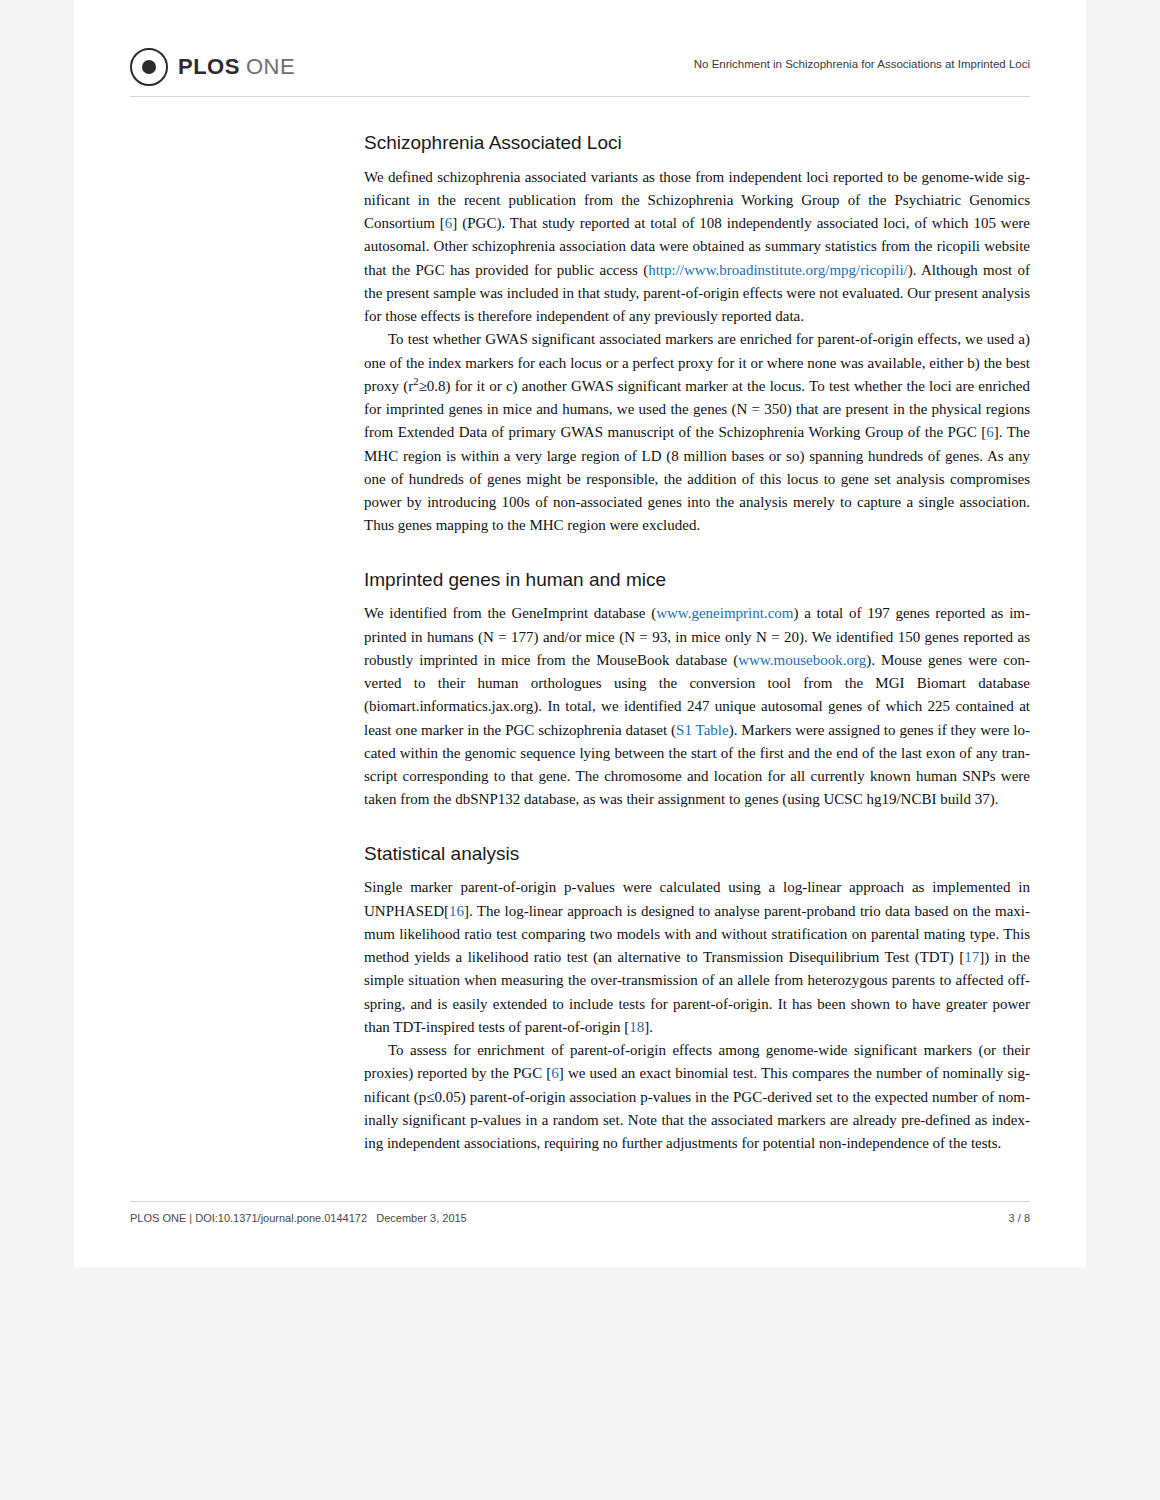PLOSONE
No Enrichment in Schizophrenia for Associations at Imprinted Loci
Schizophrenia Associated Loci
We defined schizophrenia associated variants as those from independent loci reported to be genome-wide significant in the recent publication from the Schizophrenia Working Group of the Psychiatric Genomics Consortium [6] (PGC). That study reported at total of 108 independently associated loci, of which 105 were autosomal. Other schizophrenia association data were obtained as summary statistics from the ricopili website that the PGC has provided for public access (http://www.broadinstitute.org/mpg/ricopili/). Although most of the present sample was included in that study, parent-of-origin effects were not evaluated. Our present analysis for those effects is therefore independent of any previously reported data.
To test whether GWAS significant associated markers are enriched for parent-of-origin effects, we used a) one of the index markers for each locus or a perfect proxy for it or where none was available, either b) the best proxy (r2≥0.8) for it or c) another GWAS significant marker at the locus. To test whether the loci are enriched for imprinted genes in mice and humans, we used the genes (N = 350) that are present in the physical regions from Extended Data of primary GWAS manuscript of the Schizophrenia Working Group of the PGC [6]. The MHC region is within a very large region of LD (8 million bases or so) spanning hundreds of genes. As any one of hundreds of genes might be responsible, the addition of this locus to gene set analysis compromises power by introducing 100s of non-associated genes into the analysis merely to capture a single association. Thus genes mapping to the MHC region were excluded.
Imprinted genes in human and mice
We identified from the GeneImprint database (www.geneimprint.com) a total of 197 genes reported as imprinted in humans (N = 177) and/or mice (N = 93, in mice only N = 20). We identified 150 genes reported as robustly imprinted in mice from the MouseBook database (www.mousebook.org). Mouse genes were converted to their human orthologues using the conversion tool from the MGI Biomart database (biomart.informatics.jax.org). In total, we identified 247 unique autosomal genes of which 225 contained at least one marker in the PGC schizophrenia dataset (S1 Table). Markers were assigned to genes if they were located within the genomic sequence lying between the start of the first and the end of the last exon of any transcript corresponding to that gene. The chromosome and location for all currently known human SNPs were taken from the dbSNP132 database, as was their assignment to genes (using UCSC hg19/NCBI build 37).
Statistical analysis
Single marker parent-of-origin p-values were calculated using a log-linear approach as implemented in UNPHASED[16]. The log-linear approach is designed to analyse parent-proband trio data based on the maximum likelihood ratio test comparing two models with and without stratification on parental mating type. This method yields a likelihood ratio test (an alternative to Transmission Disequilibrium Test (TDT) [17]) in the simple situation when measuring the over-transmission of an allele from heterozygous parents to affected offspring, and is easily extended to include tests for parent-of-origin. It has been shown to have greater power than TDT-inspired tests of parent-of-origin [18].
To assess for enrichment of parent-of-origin effects among genome-wide significant markers (or their proxies) reported by the PGC [6] we used an exact binomial test. This compares the number of nominally significant (p≤0.05) parent-of-origin association p-values in the PGC-derived set to the expected number of nominally significant p-values in a random set. Note that the associated markers are already pre-defined as indexing independent associations, requiring no further adjustments for potential non-independence of the tests.
PLOS ONE | DOI:10.1371/journal.pone.0144172 December 3, 2015
3 / 8